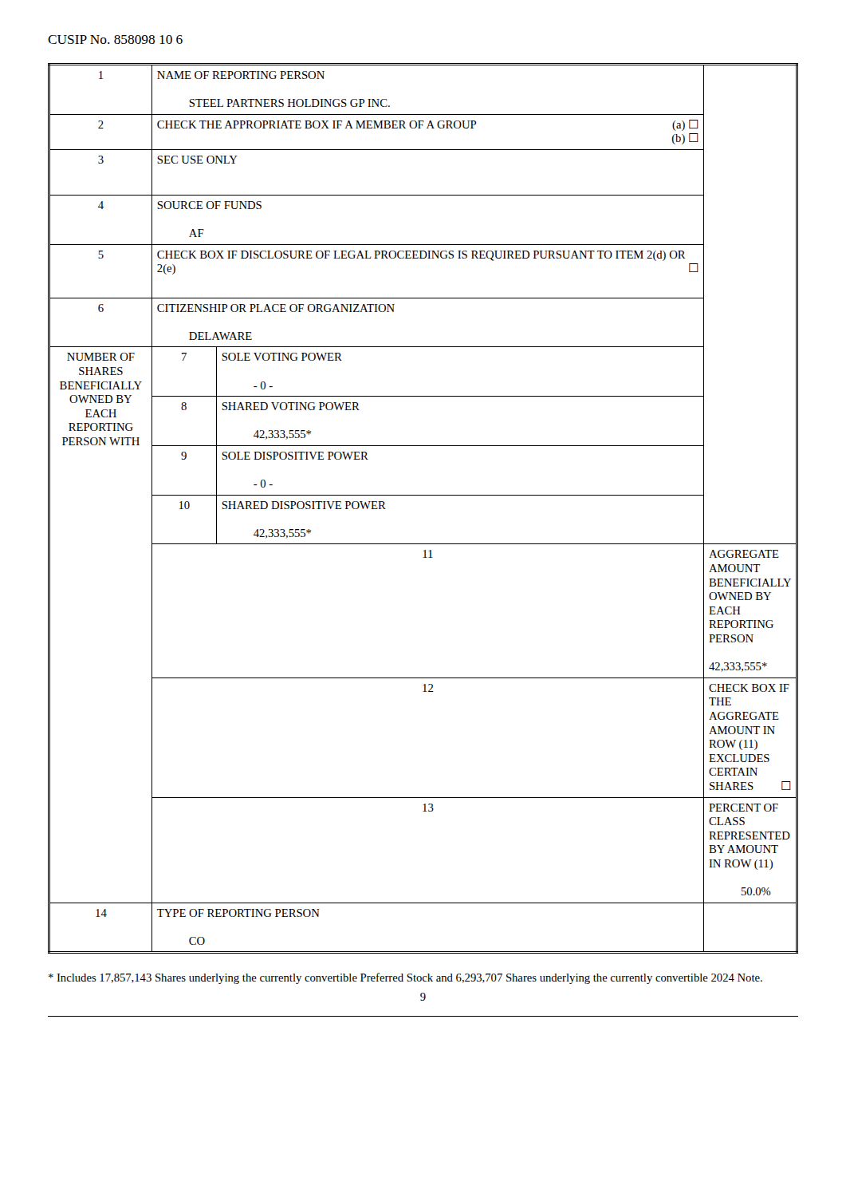CUSIP No. 858098 10 6
| 1 | NAME OF REPORTING PERSON STEEL PARTNERS HOLDINGS GP INC. |
| 2 | CHECK THE APPROPRIATE BOX IF A MEMBER OF A GROUP (a) ☐ (b) ☐ |
| 3 | SEC USE ONLY |
| 4 | SOURCE OF FUNDS AF |
| 5 | CHECK BOX IF DISCLOSURE OF LEGAL PROCEEDINGS IS REQUIRED PURSUANT TO ITEM 2(d) OR 2(e) ☐ |
| 6 | CITIZENSHIP OR PLACE OF ORGANIZATION DELAWARE |
| NUMBER OF SHARES BENEFICIALLY OWNED BY EACH REPORTING PERSON WITH | / 7 / SOLE VOTING POWER - 0 - / / 8 / SHARED VOTING POWER 42,333,555* / / 9 / SOLE DISPOSITIVE POWER - 0 - / / 10 / SHARED DISPOSITIVE POWER 42,333,555* / |
| 11 | AGGREGATE AMOUNT BENEFICIALLY OWNED BY EACH REPORTING PERSON 42,333,555* |
| 12 | CHECK BOX IF THE AGGREGATE AMOUNT IN ROW (11) EXCLUDES CERTAIN SHARES ☐ |
| 13 | PERCENT OF CLASS REPRESENTED BY AMOUNT IN ROW (11) 50.0% |
| 14 | TYPE OF REPORTING PERSON CO |
* Includes 17,857,143 Shares underlying the currently convertible Preferred Stock and 6,293,707 Shares underlying the currently convertible 2024 Note.
9